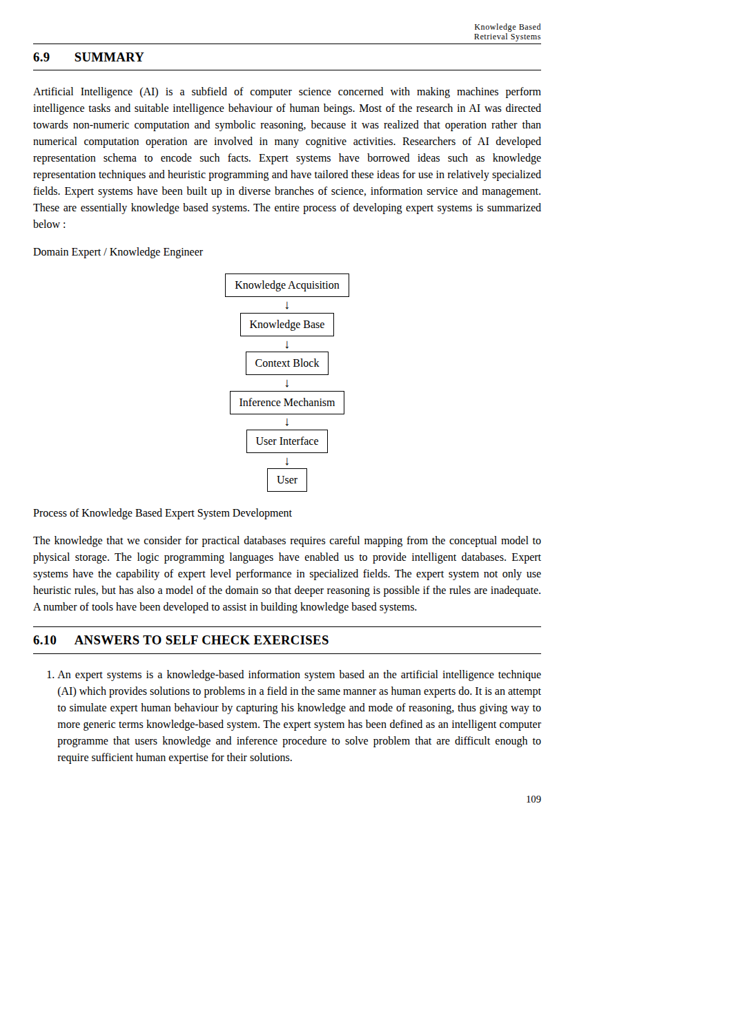Knowledge Based
Retrieval Systems
6.9 SUMMARY
Artificial Intelligence (AI) is a subfield of computer science concerned with making machines perform intelligence tasks and suitable intelligence behaviour of human beings. Most of the research in AI was directed towards non-numeric computation and symbolic reasoning, because it was realized that operation rather than numerical computation operation are involved in many cognitive activities. Researchers of AI developed representation schema to encode such facts. Expert systems have borrowed ideas such as knowledge representation techniques and heuristic programming and have tailored these ideas for use in relatively specialized fields. Expert systems have been built up in diverse branches of science, information service and management. These are essentially knowledge based systems. The entire process of developing expert systems is summarized below :
Domain Expert / Knowledge Engineer
Knowledge Acquisition Knowledge Base Context Block Inference Mechanism User Interface User
Process of Knowledge Based Expert System Development
The knowledge that we consider for practical databases requires careful mapping from the conceptual model to physical storage. The logic programming languages have enabled us to provide intelligent databases. Expert systems have the capability of expert level performance in specialized fields. The expert system not only use heuristic rules, but has also a model of the domain so that deeper reasoning is possible if the rules are inadequate. A number of tools have been developed to assist in building knowledge based systems.
6.10 ANSWERS TO SELF CHECK EXERCISES
An expert systems is a knowledge-based information system based an the artificial intelligence technique (AI) which provides solutions to problems in a field in the same manner as human experts do. It is an attempt to simulate expert human behaviour by capturing his knowledge and mode of reasoning, thus giving way to more generic terms knowledge-based system. The expert system has been defined as an intelligent computer programme that users knowledge and inference procedure to solve problem that are difficult enough to require sufficient human expertise for their solutions.
109